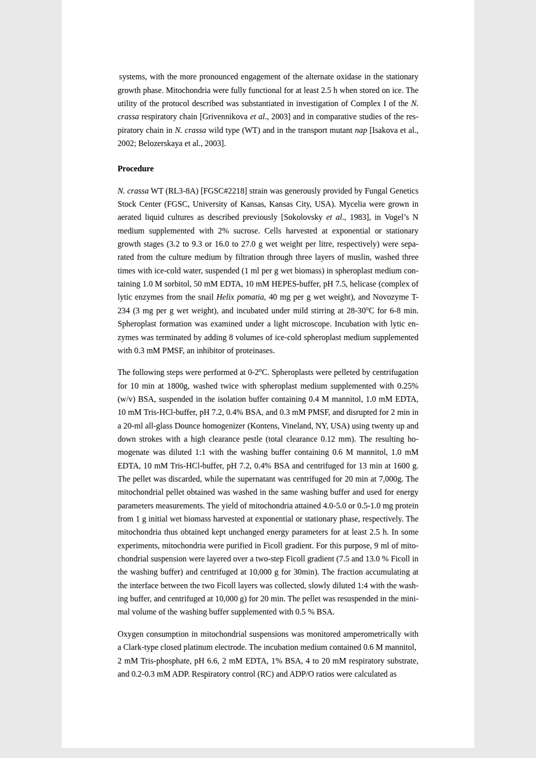systems, with the more pronounced engagement of the alternate oxidase in the stationary growth phase. Mitochondria were fully functional for at least 2.5 h when stored on ice. The utility of the protocol described was substantiated in investigation of Complex I of the N. crassa respiratory chain [Grivennikova et al., 2003] and in comparative studies of the respiratory chain in N. crassa wild type (WT) and in the transport mutant nap [Isakova et al., 2002; Belozerskaya et al., 2003].
Procedure
N. crassa WT (RL3-8A) [FGSC#2218] strain was generously provided by Fungal Genetics Stock Center (FGSC, University of Kansas, Kansas City, USA). Mycelia were grown in aerated liquid cultures as described previously [Sokolovsky et al., 1983], in Vogel’s N medium supplemented with 2% sucrose. Cells harvested at exponential or stationary growth stages (3.2 to 9.3 or 16.0 to 27.0 g wet weight per litre, respectively) were separated from the culture medium by filtration through three layers of muslin, washed three times with ice-cold water, suspended (1 ml per g wet biomass) in spheroplast medium containing 1.0 M sorbitol, 50 mM EDTA, 10 mM HEPES-buffer, pH 7.5, helicase (complex of lytic enzymes from the snail Helix pomatia, 40 mg per g wet weight), and Novozyme T-234 (3 mg per g wet weight), and incubated under mild stirring at 28-30oC for 6-8 min. Spheroplast formation was examined under a light microscope. Incubation with lytic enzymes was terminated by adding 8 volumes of ice-cold spheroplast medium supplemented with 0.3 mM PMSF, an inhibitor of proteinases.
The following steps were performed at 0-2oC. Spheroplasts were pelleted by centrifugation for 10 min at 1800g, washed twice with spheroplast medium supplemented with 0.25% (w/v) BSA, suspended in the isolation buffer containing 0.4 M mannitol, 1.0 mM EDTA, 10 mM Tris-HCl-buffer, pH 7.2, 0.4% BSA, and 0.3 mM PMSF, and disrupted for 2 min in a 20-ml all-glass Dounce homogenizer (Kontens, Vineland, NY, USA) using twenty up and down strokes with a high clearance pestle (total clearance 0.12 mm). The resulting homogenate was diluted 1:1 with the washing buffer containing 0.6 M mannitol, 1.0 mM EDTA, 10 mM Tris-HCl-buffer, pH 7.2, 0.4% BSA and centrifuged for 13 min at 1600 g. The pellet was discarded, while the supernatant was centrifuged for 20 min at 7,000g. The mitochondrial pellet obtained was washed in the same washing buffer and used for energy parameters measurements. The yield of mitochondria attained 4.0-5.0 or 0.5-1.0 mg protein from 1 g initial wet biomass harvested at exponential or stationary phase, respectively. The mitochondria thus obtained kept unchanged energy parameters for at least 2.5 h. In some experiments, mitochondria were purified in Ficoll gradient. For this purpose, 9 ml of mitochondrial suspension were layered over a two-step Ficoll gradient (7.5 and 13.0 % Ficoll in the washing buffer) and centrifuged at 10,000 g for 30min). The fraction accumulating at the interface between the two Ficoll layers was collected, slowly diluted 1:4 with the washing buffer, and centrifuged at 10,000 g) for 20 min. The pellet was resuspended in the minimal volume of the washing buffer supplemented with 0.5 % BSA.
Oxygen consumption in mitochondrial suspensions was monitored amperometrically with a Clark-type closed platinum electrode. The incubation medium contained 0.6 M mannitol,
2 mM Tris-phosphate, pH 6.6, 2 mM EDTA, 1% BSA, 4 to 20 mM respiratory substrate, and 0.2-0.3 mM ADP. Respiratory control (RC) and ADP/O ratios were calculated as